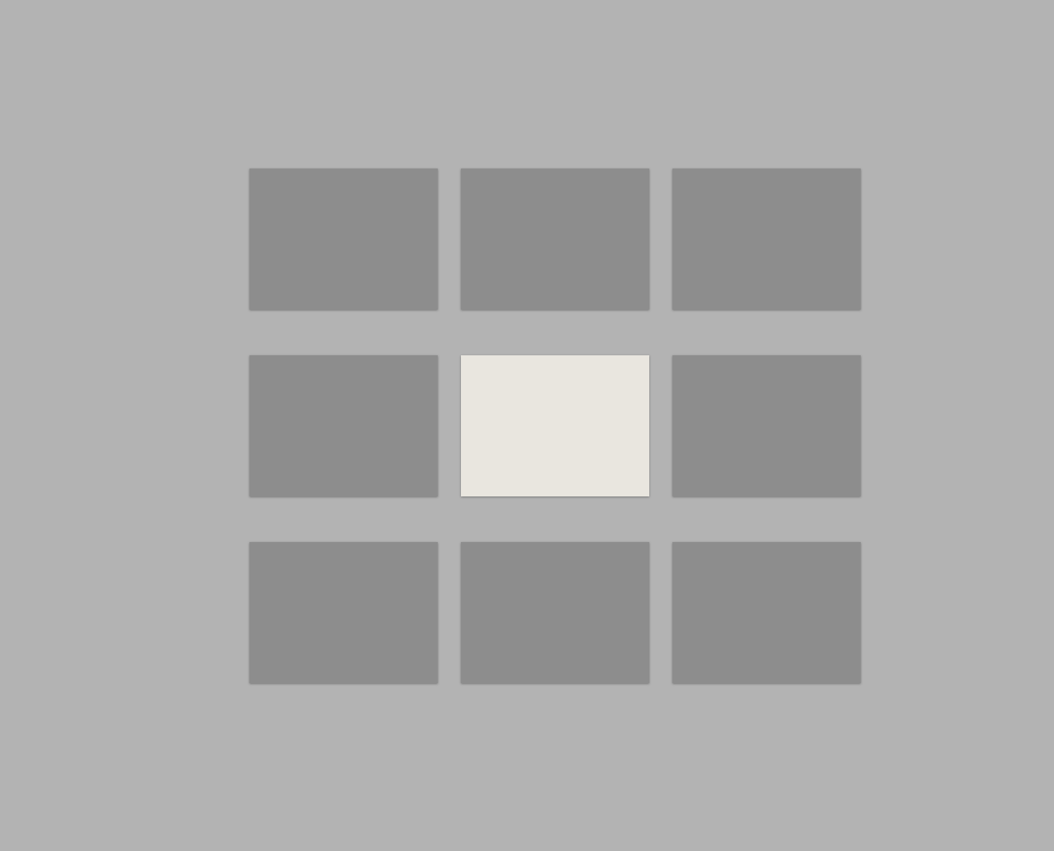Group photo in classroom
Students celebrating
Cooking activity
Craft session
Hand-made badges
Koala mascot visit
Classroom presentation
Clown and guests
Preparing refreshments